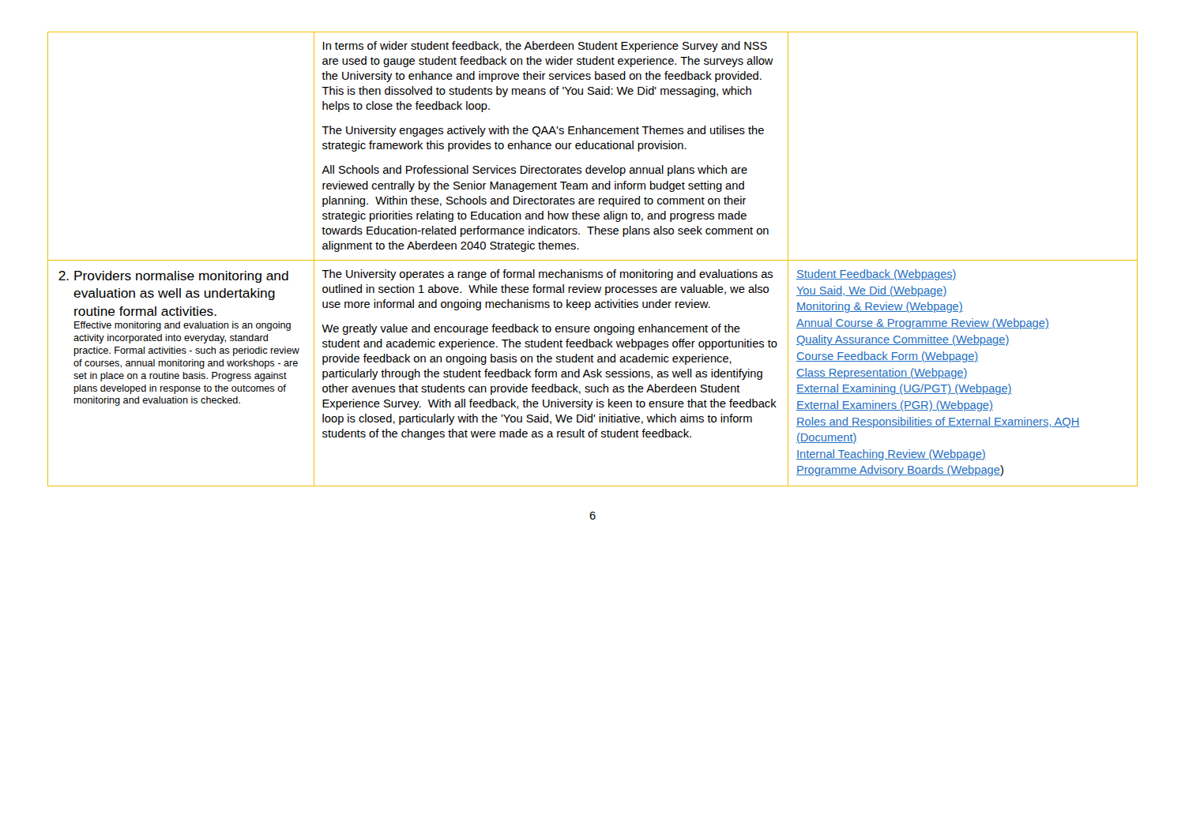| | In terms of wider student feedback, the Aberdeen Student Experience Survey and NSS are used to gauge student feedback on the wider student experience. The surveys allow the University to enhance and improve their services based on the feedback provided. This is then dissolved to students by means of 'You Said: We Did' messaging, which helps to close the feedback loop. The University engages actively with the QAA's Enhancement Themes and utilises the strategic framework this provides to enhance our educational provision. All Schools and Professional Services Directorates develop annual plans which are reviewed centrally by the Senior Management Team and inform budget setting and planning. Within these, Schools and Directorates are required to comment on their strategic priorities relating to Education and how these align to, and progress made towards Education-related performance indicators. These plans also seek comment on alignment to the Aberdeen 2040 Strategic themes. | |
| Providers normalise monitoring and evaluation as well as undertaking routine formal activities. Effective monitoring and evaluation is an ongoing activity incorporated into everyday, standard practice. Formal activities - such as periodic review of courses, annual monitoring and workshops - are set in place on a routine basis. Progress against plans developed in response to the outcomes of monitoring and evaluation is checked. | The University operates a range of formal mechanisms of monitoring and evaluations as outlined in section 1 above. While these formal review processes are valuable, we also use more informal and ongoing mechanisms to keep activities under review. We greatly value and encourage feedback to ensure ongoing enhancement of the student and academic experience. The student feedback webpages offer opportunities to provide feedback on an ongoing basis on the student and academic experience, particularly through the student feedback form and Ask sessions, as well as identifying other avenues that students can provide feedback, such as the Aberdeen Student Experience Survey. With all feedback, the University is keen to ensure that the feedback loop is closed, particularly with the 'You Said, We Did' initiative, which aims to inform students of the changes that were made as a result of student feedback. | Student Feedback (Webpages) You Said, We Did (Webpage) Monitoring & Review (Webpage) Annual Course & Programme Review (Webpage) Quality Assurance Committee (Webpage) Course Feedback Form (Webpage) Class Representation (Webpage) External Examining (UG/PGT) (Webpage) External Examiners (PGR) (Webpage) Roles and Responsibilities of External Examiners, AQH (Document) Internal Teaching Review (Webpage) Programme Advisory Boards (Webpage ) |
6